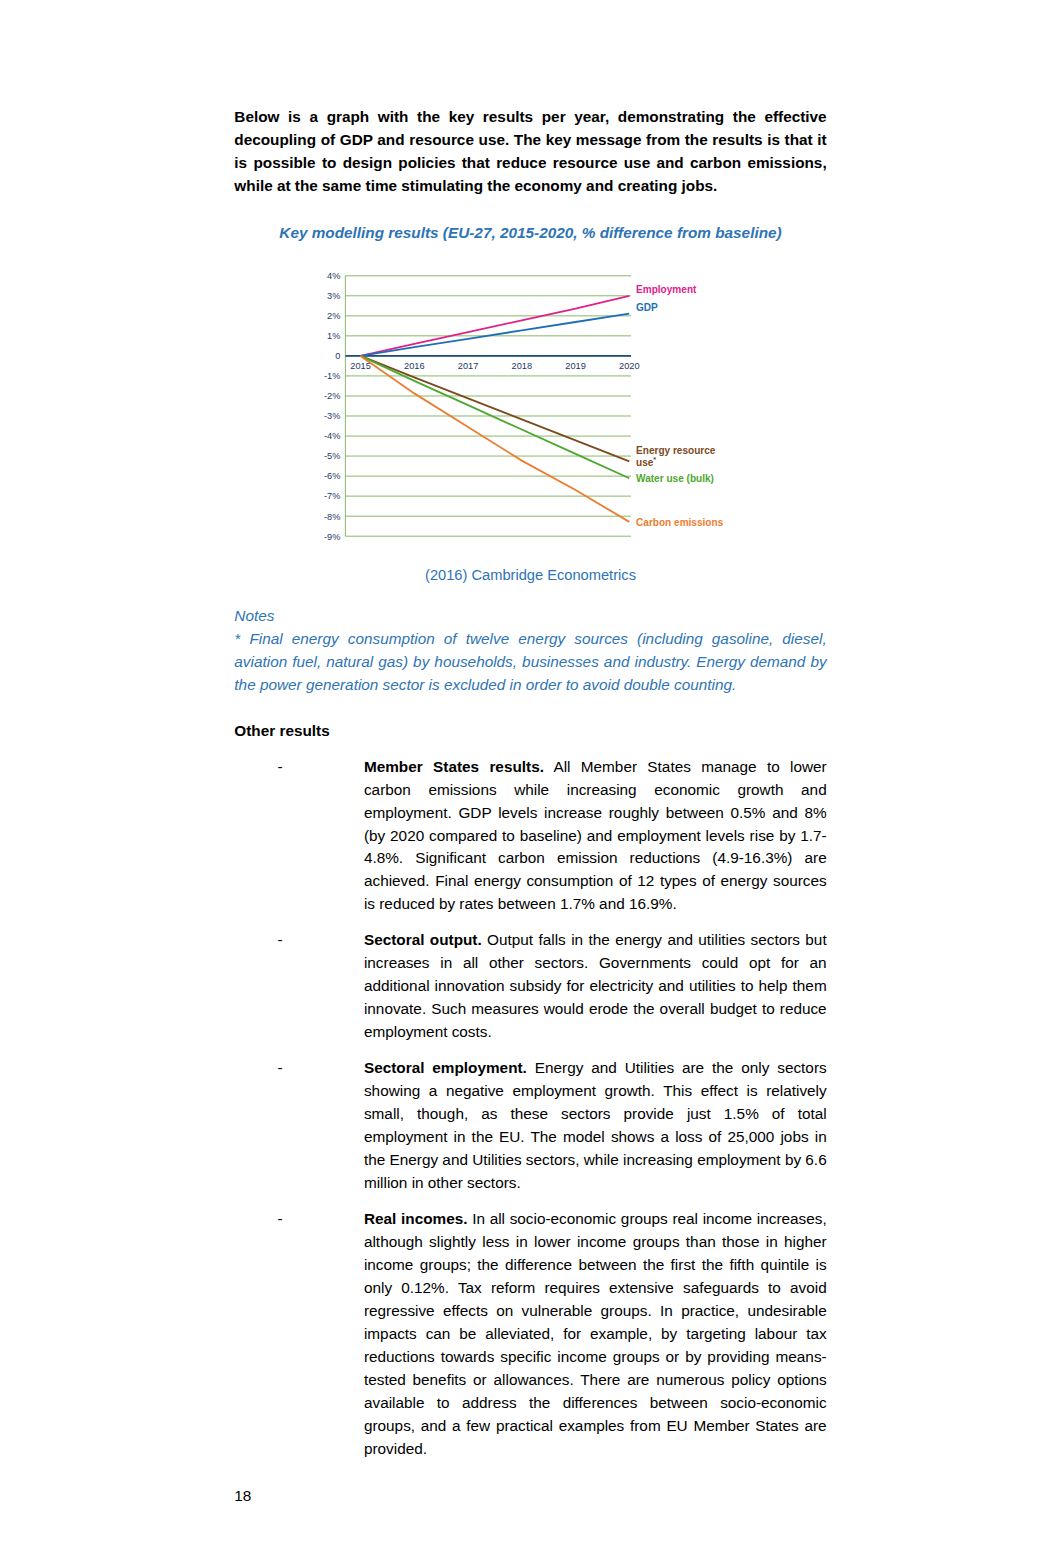Below is a graph with the key results per year, demonstrating the effective decoupling of GDP and resource use. The key message from the results is that it is possible to design policies that reduce resource use and carbon emissions, while at the same time stimulating the economy and creating jobs.
Key modelling results (EU-27, 2015-2020, % difference from baseline)
4% 3% 2% 1% 0 -1% -2% -3% -4% -5% -6% -7% -8% -9% 2015 2016 2017 2018 2019 2020 Employment GDP Energy resource use* Water use (bulk) Carbon emissions
(2016) Cambridge Econometrics
Notes
* Final energy consumption of twelve energy sources (including gasoline, diesel, aviation fuel, natural gas) by households, businesses and industry. Energy demand by the power generation sector is excluded in order to avoid double counting.
Other results
Member States results. All Member States manage to lower carbon emissions while increasing economic growth and employment. GDP levels increase roughly between 0.5% and 8% (by 2020 compared to baseline) and employment levels rise by 1.7-4.8%. Significant carbon emission reductions (4.9-16.3%) are achieved. Final energy consumption of 12 types of energy sources is reduced by rates between 1.7% and 16.9%.
Sectoral output. Output falls in the energy and utilities sectors but increases in all other sectors. Governments could opt for an additional innovation subsidy for electricity and utilities to help them innovate. Such measures would erode the overall budget to reduce employment costs.
Sectoral employment. Energy and Utilities are the only sectors showing a negative employment growth. This effect is relatively small, though, as these sectors provide just 1.5% of total employment in the EU. The model shows a loss of 25,000 jobs in the Energy and Utilities sectors, while increasing employment by 6.6 million in other sectors.
Real incomes. In all socio-economic groups real income increases, although slightly less in lower income groups than those in higher income groups; the difference between the first the fifth quintile is only 0.12%. Tax reform requires extensive safeguards to avoid regressive effects on vulnerable groups. In practice, undesirable impacts can be alleviated, for example, by targeting labour tax reductions towards specific income groups or by providing means-tested benefits or allowances. There are numerous policy options available to address the differences between socio-economic groups, and a few practical examples from EU Member States are provided.
18